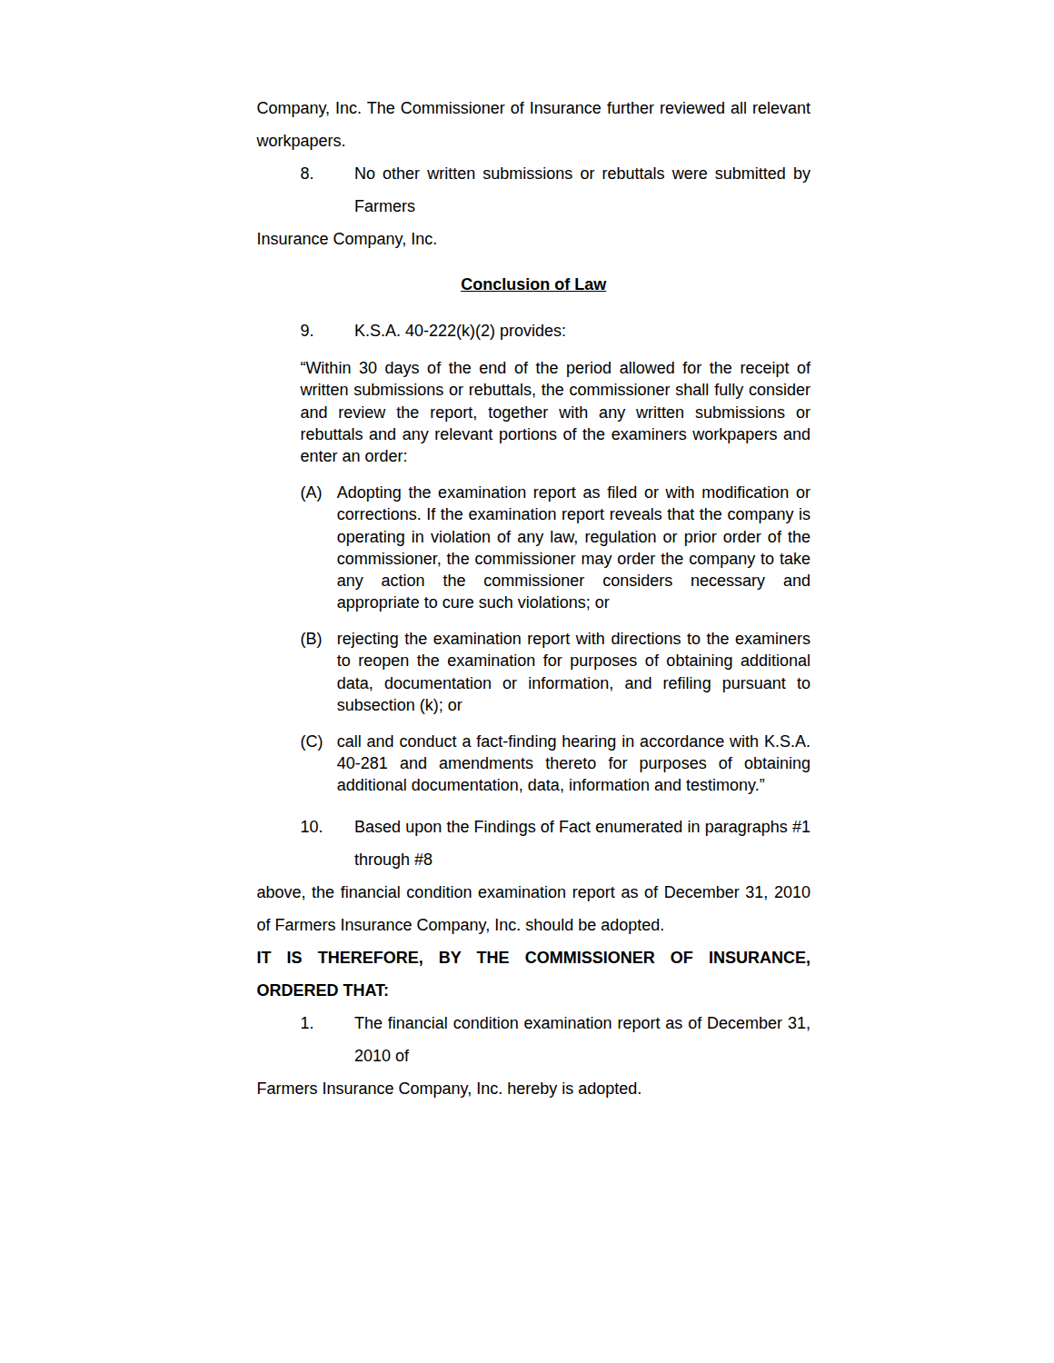Company, Inc. The Commissioner of Insurance further reviewed all relevant workpapers.
8.
No other written submissions or rebuttals were submitted by Farmers
Insurance Company, Inc.
Conclusion of Law
9.
K.S.A. 40-222(k)(2) provides:
“Within 30 days of the end of the period allowed for the receipt of written submissions or rebuttals, the commissioner shall fully consider and review the report, together with any written submissions or rebuttals and any relevant portions of the examiners workpapers and enter an order:
(A)
Adopting the examination report as filed or with modification or corrections. If the examination report reveals that the company is operating in violation of any law, regulation or prior order of the commissioner, the commissioner may order the company to take any action the commissioner considers necessary and appropriate to cure such violations; or
(B)
rejecting the examination report with directions to the examiners to reopen the examination for purposes of obtaining additional data, documentation or information, and refiling pursuant to subsection (k); or
(C)
call and conduct a fact-finding hearing in accordance with K.S.A. 40-281 and amendments thereto for purposes of obtaining additional documentation, data, information and testimony.”
10.
Based upon the Findings of Fact enumerated in paragraphs #1 through #8
above, the financial condition examination report as of December 31, 2010 of Farmers Insurance Company, Inc. should be adopted.
IT IS THEREFORE, BY THE COMMISSIONER OF INSURANCE, ORDERED THAT:
1.
The financial condition examination report as of December 31, 2010 of
Farmers Insurance Company, Inc. hereby is adopted.